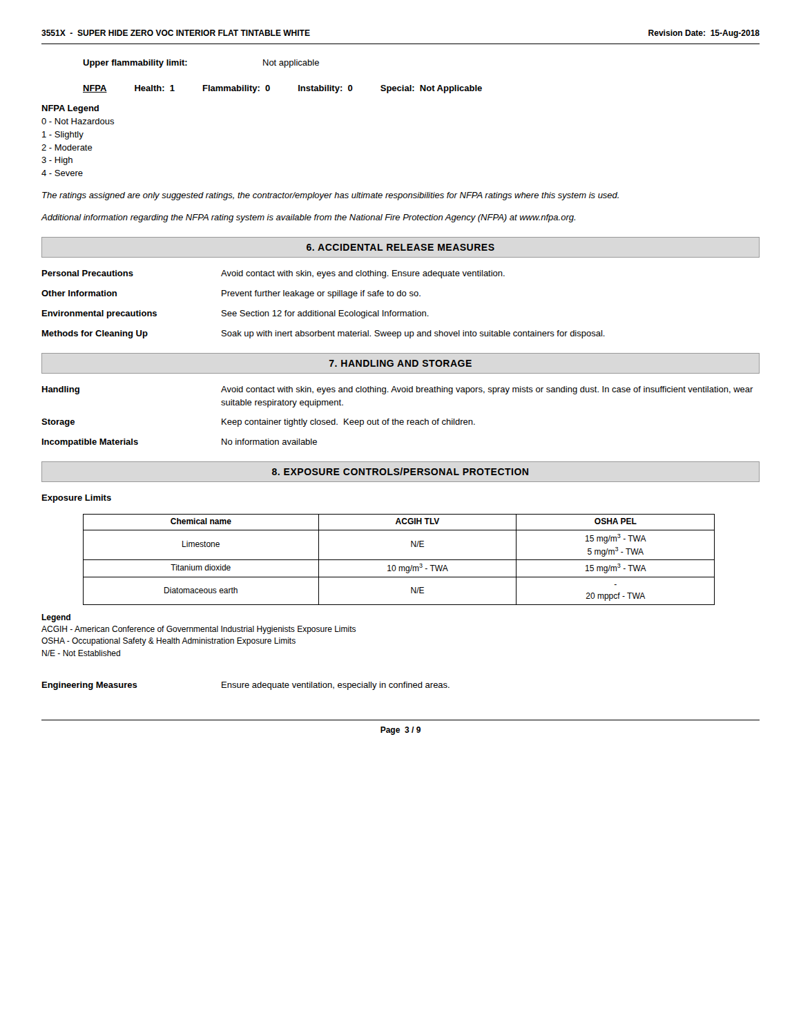3551X - SUPER HIDE ZERO VOC INTERIOR FLAT TINTABLE WHITE
Revision Date: 15-Aug-2018
Upper flammability limit:
Not applicable
NFPA Health: 1 Flammability: 0 Instability: 0 Special: Not Applicable
NFPA Legend
0 - Not Hazardous
1 - Slightly
2 - Moderate
3 - High
4 - Severe
The ratings assigned are only suggested ratings, the contractor/employer has ultimate responsibilities for NFPA ratings where this system is used.
Additional information regarding the NFPA rating system is available from the National Fire Protection Agency (NFPA) at www.nfpa.org.
6. ACCIDENTAL RELEASE MEASURES
Personal Precautions
Avoid contact with skin, eyes and clothing. Ensure adequate ventilation.
Other Information
Prevent further leakage or spillage if safe to do so.
Environmental precautions
See Section 12 for additional Ecological Information.
Methods for Cleaning Up
Soak up with inert absorbent material. Sweep up and shovel into suitable containers for disposal.
7. HANDLING AND STORAGE
Handling
Avoid contact with skin, eyes and clothing. Avoid breathing vapors, spray mists or sanding dust. In case of insufficient ventilation, wear suitable respiratory equipment.
Storage
Keep container tightly closed. Keep out of the reach of children.
Incompatible Materials
No information available
8. EXPOSURE CONTROLS/PERSONAL PROTECTION
Exposure Limits
| Chemical name | ACGIH TLV | OSHA PEL |
| --- | --- | --- |
| Limestone | N/E | 15 mg/m 3 - TWA 5 mg/m 3 - TWA |
| Titanium dioxide | 10 mg/m 3 - TWA | 15 mg/m 3 - TWA |
| Diatomaceous earth | N/E | - 20 mppcf - TWA |
Legend
ACGIH - American Conference of Governmental Industrial Hygienists Exposure Limits
OSHA - Occupational Safety & Health Administration Exposure Limits
N/E - Not Established
Engineering Measures
Ensure adequate ventilation, especially in confined areas.
Page 3 / 9